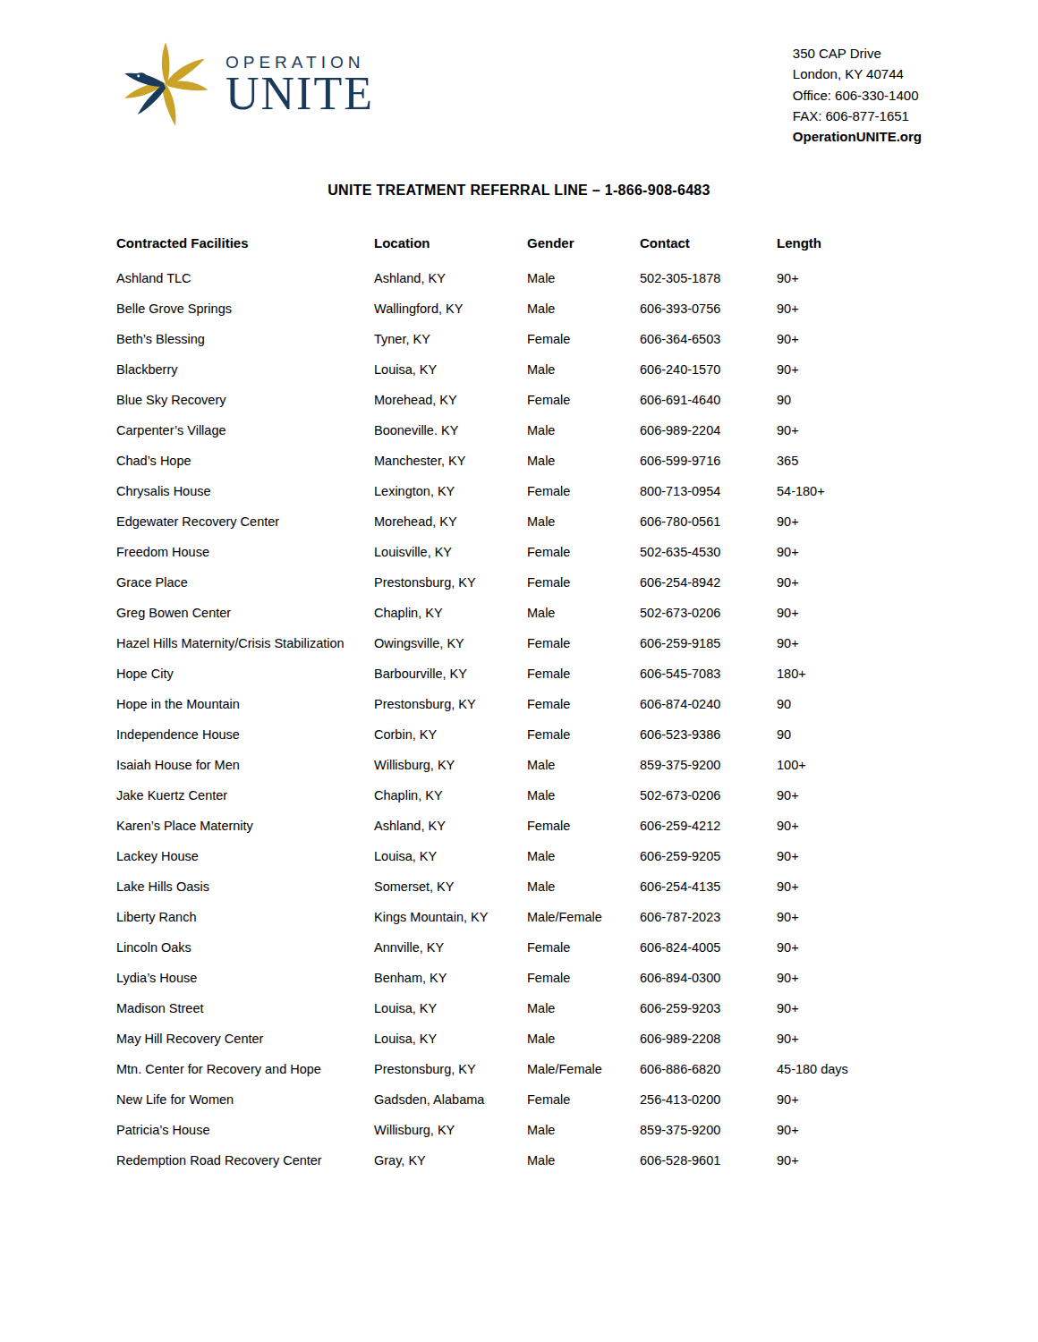OPERATION
UNITE
350 CAP Drive
London, KY 40744
Office: 606-330-1400
FAX: 606-877-1651
OperationUNITE.org
UNITE TREATMENT REFERRAL LINE – 1-866-908-6483
| Contracted Facilities | Location | Gender | Contact | Length |
| --- | --- | --- | --- | --- |
| Ashland TLC | Ashland, KY | Male | 502-305-1878 | 90+ |
| Belle Grove Springs | Wallingford, KY | Male | 606-393-0756 | 90+ |
| Beth’s Blessing | Tyner, KY | Female | 606-364-6503 | 90+ |
| Blackberry | Louisa, KY | Male | 606-240-1570 | 90+ |
| Blue Sky Recovery | Morehead, KY | Female | 606-691-4640 | 90 |
| Carpenter’s Village | Booneville. KY | Male | 606-989-2204 | 90+ |
| Chad’s Hope | Manchester, KY | Male | 606-599-9716 | 365 |
| Chrysalis House | Lexington, KY | Female | 800-713-0954 | 54-180+ |
| Edgewater Recovery Center | Morehead, KY | Male | 606-780-0561 | 90+ |
| Freedom House | Louisville, KY | Female | 502-635-4530 | 90+ |
| Grace Place | Prestonsburg, KY | Female | 606-254-8942 | 90+ |
| Greg Bowen Center | Chaplin, KY | Male | 502-673-0206 | 90+ |
| Hazel Hills Maternity/Crisis Stabilization | Owingsville, KY | Female | 606-259-9185 | 90+ |
| Hope City | Barbourville, KY | Female | 606-545-7083 | 180+ |
| Hope in the Mountain | Prestonsburg, KY | Female | 606-874-0240 | 90 |
| Independence House | Corbin, KY | Female | 606-523-9386 | 90 |
| Isaiah House for Men | Willisburg, KY | Male | 859-375-9200 | 100+ |
| Jake Kuertz Center | Chaplin, KY | Male | 502-673-0206 | 90+ |
| Karen’s Place Maternity | Ashland, KY | Female | 606-259-4212 | 90+ |
| Lackey House | Louisa, KY | Male | 606-259-9205 | 90+ |
| Lake Hills Oasis | Somerset, KY | Male | 606-254-4135 | 90+ |
| Liberty Ranch | Kings Mountain, KY | Male/Female | 606-787-2023 | 90+ |
| Lincoln Oaks | Annville, KY | Female | 606-824-4005 | 90+ |
| Lydia’s House | Benham, KY | Female | 606-894-0300 | 90+ |
| Madison Street | Louisa, KY | Male | 606-259-9203 | 90+ |
| May Hill Recovery Center | Louisa, KY | Male | 606-989-2208 | 90+ |
| Mtn. Center for Recovery and Hope | Prestonsburg, KY | Male/Female | 606-886-6820 | 45-180 days |
| New Life for Women | Gadsden, Alabama | Female | 256-413-0200 | 90+ |
| Patricia’s House | Willisburg, KY | Male | 859-375-9200 | 90+ |
| Redemption Road Recovery Center | Gray, KY | Male | 606-528-9601 | 90+ |